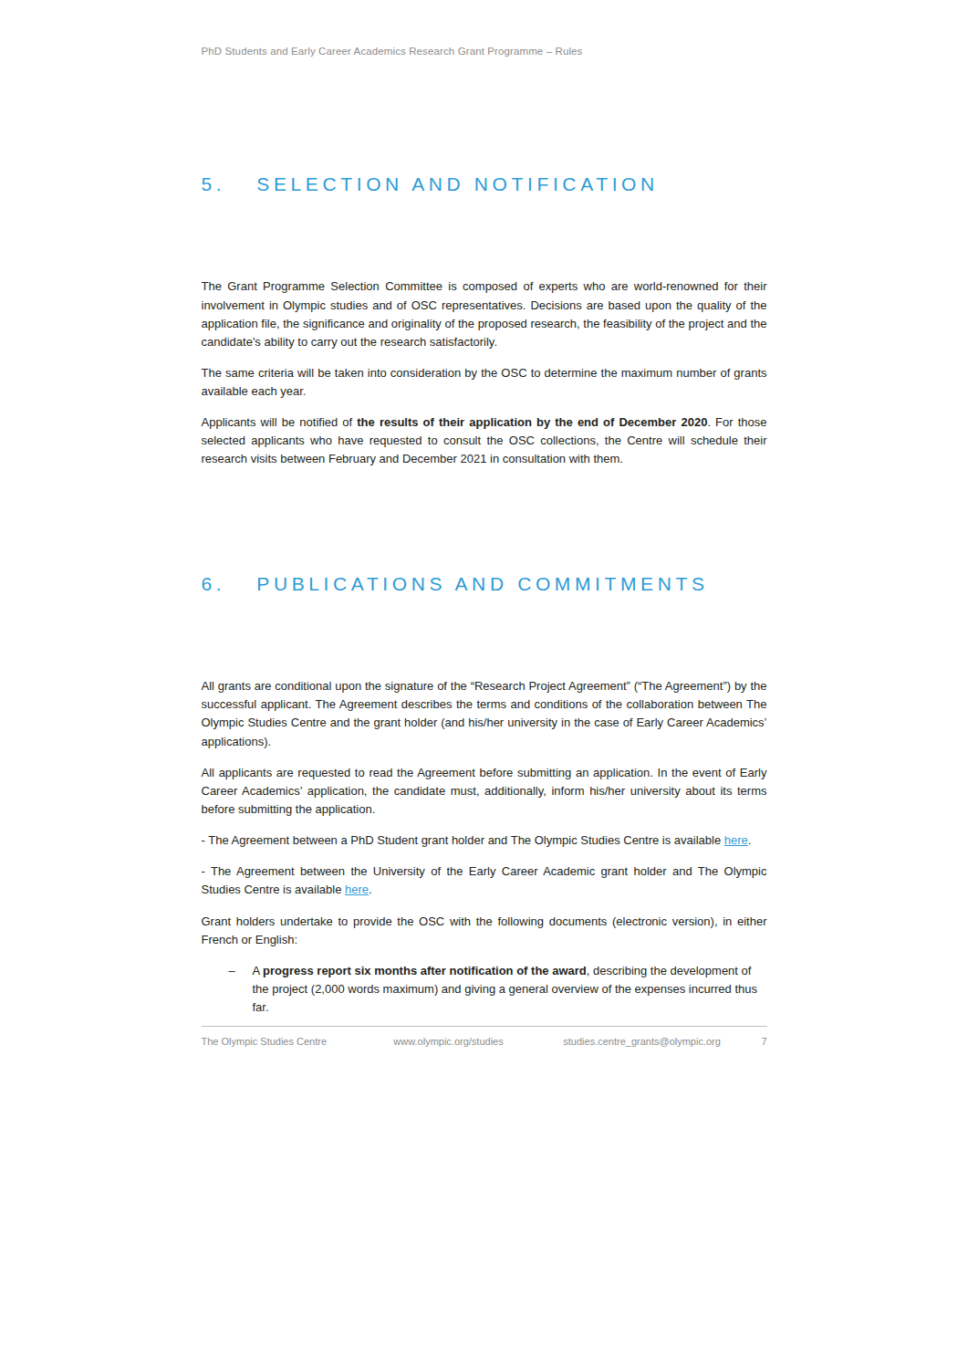PhD Students and Early Career Academics Research Grant Programme – Rules
5. Selection and notification
The Grant Programme Selection Committee is composed of experts who are world-renowned for their involvement in Olympic studies and of OSC representatives. Decisions are based upon the quality of the application file, the significance and originality of the proposed research, the feasibility of the project and the candidate's ability to carry out the research satisfactorily.
The same criteria will be taken into consideration by the OSC to determine the maximum number of grants available each year.
Applicants will be notified of the results of their application by the end of December 2020. For those selected applicants who have requested to consult the OSC collections, the Centre will schedule their research visits between February and December 2021 in consultation with them.
6. Publications and commitments
All grants are conditional upon the signature of the “Research Project Agreement” (“The Agreement”) by the successful applicant. The Agreement describes the terms and conditions of the collaboration between The Olympic Studies Centre and the grant holder (and his/her university in the case of Early Career Academics’ applications).
All applicants are requested to read the Agreement before submitting an application. In the event of Early Career Academics’ application, the candidate must, additionally, inform his/her university about its terms before submitting the application.
- The Agreement between a PhD Student grant holder and The Olympic Studies Centre is available here.
- The Agreement between the University of the Early Career Academic grant holder and The Olympic Studies Centre is available here.
Grant holders undertake to provide the OSC with the following documents (electronic version), in either French or English:
A progress report six months after notification of the award, describing the development of the project (2,000 words maximum) and giving a general overview of the expenses incurred thus far.
The Olympic Studies Centre
www.olympic.org/studies
studies.centre_grants@olympic.org
7